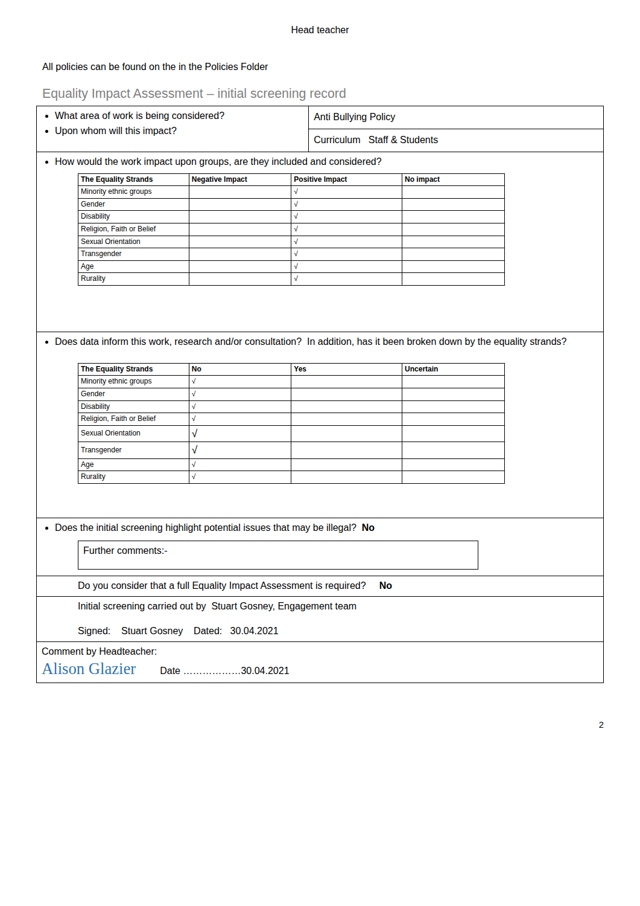Head teacher
All policies can be found on the in the Policies Folder
Equality Impact Assessment – initial screening record
| What area of work is being considered? Upon whom will this impact? | / Anti Bullying Policy / / Curriculum Staff & Students / |
| How would the work impact upon groups, are they included and considered? / The Equality Strands / Negative Impact / Positive Impact / No impact / / --- / --- / --- / --- / / Minority ethnic groups / / √ / / / Gender / / √ / / / Disability / / √ / / / Religion, Faith or Belief / / √ / / / Sexual Orientation / / √ / / / Transgender / / √ / / / Age / / √ / / / Rurality / / √ / / |
| Does data inform this work, research and/or consultation? In addition, has it been broken down by the equality strands? / The Equality Strands / No / Yes / Uncertain / / --- / --- / --- / --- / / Minority ethnic groups / √ / / / / Gender / √ / / / / Disability / √ / / / / Religion, Faith or Belief / √ / / / / Sexual Orientation / √ / / / / Transgender / √ / / / / Age / √ / / / / Rurality / √ / / / |
| Does the initial screening highlight potential issues that may be illegal? No Further comments:- |
| Do you consider that a full Equality Impact Assessment is required? No |
| Initial screening carried out by Stuart Gosney, Engagement team Signed: Stuart Gosney Dated: 30.04.2021 |
| Comment by Headteacher: Alison Glazier Date ………………30.04.2021 |
2